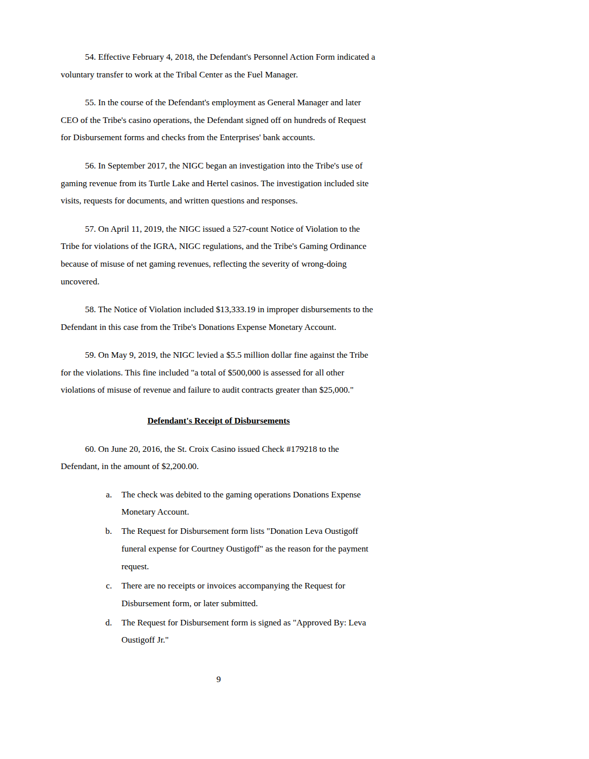54. Effective February 4, 2018, the Defendant's Personnel Action Form indicated a voluntary transfer to work at the Tribal Center as the Fuel Manager.
55. In the course of the Defendant's employment as General Manager and later CEO of the Tribe's casino operations, the Defendant signed off on hundreds of Request for Disbursement forms and checks from the Enterprises' bank accounts.
56. In September 2017, the NIGC began an investigation into the Tribe's use of gaming revenue from its Turtle Lake and Hertel casinos. The investigation included site visits, requests for documents, and written questions and responses.
57. On April 11, 2019, the NIGC issued a 527-count Notice of Violation to the Tribe for violations of the IGRA, NIGC regulations, and the Tribe's Gaming Ordinance because of misuse of net gaming revenues, reflecting the severity of wrong-doing uncovered.
58. The Notice of Violation included $13,333.19 in improper disbursements to the Defendant in this case from the Tribe's Donations Expense Monetary Account.
59. On May 9, 2019, the NIGC levied a $5.5 million dollar fine against the Tribe for the violations. This fine included "a total of $500,000 is assessed for all other violations of misuse of revenue and failure to audit contracts greater than $25,000."
Defendant's Receipt of Disbursements
60. On June 20, 2016, the St. Croix Casino issued Check #179218 to the Defendant, in the amount of $2,200.00.
The check was debited to the gaming operations Donations Expense Monetary Account.
The Request for Disbursement form lists "Donation Leva Oustigoff funeral expense for Courtney Oustigoff" as the reason for the payment request.
There are no receipts or invoices accompanying the Request for Disbursement form, or later submitted.
The Request for Disbursement form is signed as "Approved By: Leva Oustigoff Jr."
9